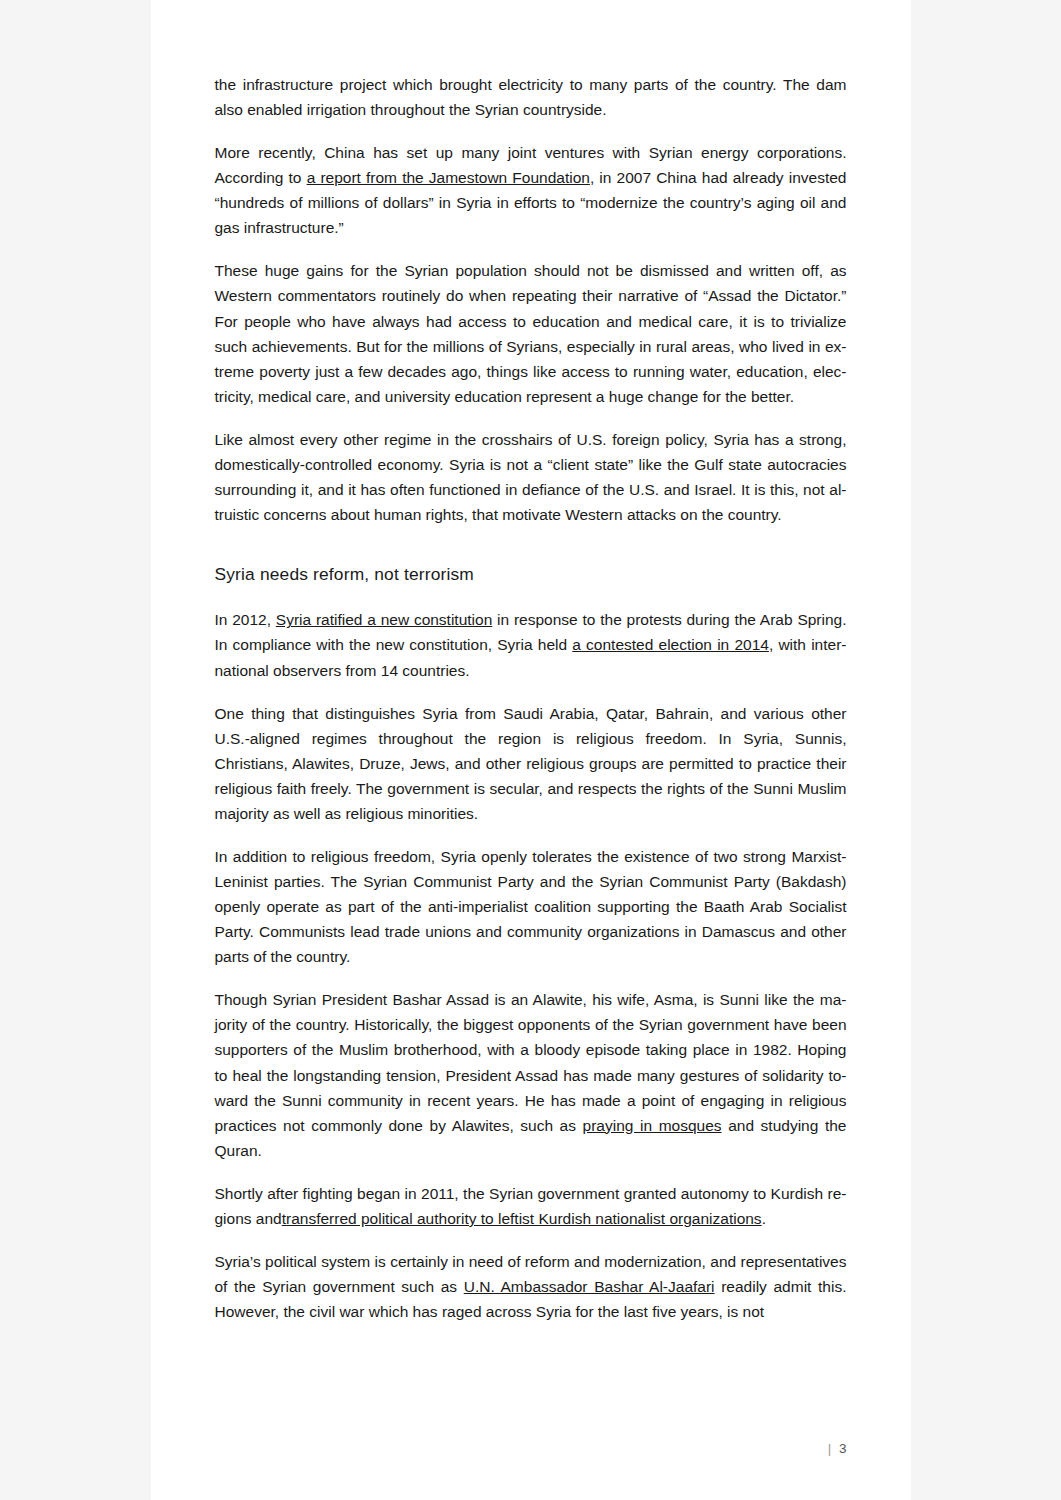the infrastructure project which brought electricity to many parts of the country. The dam also enabled irrigation throughout the Syrian countryside.
More recently, China has set up many joint ventures with Syrian energy corporations. According to a report from the Jamestown Foundation, in 2007 China had already invested “hundreds of millions of dollars” in Syria in efforts to “modernize the country’s aging oil and gas infrastructure.”
These huge gains for the Syrian population should not be dismissed and written off, as Western commentators routinely do when repeating their narrative of “Assad the Dictator.” For people who have always had access to education and medical care, it is to trivialize such achievements. But for the millions of Syrians, especially in rural areas, who lived in extreme poverty just a few decades ago, things like access to running water, education, electricity, medical care, and university education represent a huge change for the better.
Like almost every other regime in the crosshairs of U.S. foreign policy, Syria has a strong, domestically-controlled economy. Syria is not a “client state” like the Gulf state autocracies surrounding it, and it has often functioned in defiance of the U.S. and Israel. It is this, not altruistic concerns about human rights, that motivate Western attacks on the country.
Syria needs reform, not terrorism
In 2012, Syria ratified a new constitution in response to the protests during the Arab Spring. In compliance with the new constitution, Syria held a contested election in 2014, with international observers from 14 countries.
One thing that distinguishes Syria from Saudi Arabia, Qatar, Bahrain, and various other U.S.-aligned regimes throughout the region is religious freedom. In Syria, Sunnis, Christians, Alawites, Druze, Jews, and other religious groups are permitted to practice their religious faith freely. The government is secular, and respects the rights of the Sunni Muslim majority as well as religious minorities.
In addition to religious freedom, Syria openly tolerates the existence of two strong Marxist-Leninist parties. The Syrian Communist Party and the Syrian Communist Party (Bakdash) openly operate as part of the anti-imperialist coalition supporting the Baath Arab Socialist Party. Communists lead trade unions and community organizations in Damascus and other parts of the country.
Though Syrian President Bashar Assad is an Alawite, his wife, Asma, is Sunni like the majority of the country. Historically, the biggest opponents of the Syrian government have been supporters of the Muslim brotherhood, with a bloody episode taking place in 1982. Hoping to heal the longstanding tension, President Assad has made many gestures of solidarity toward the Sunni community in recent years. He has made a point of engaging in religious practices not commonly done by Alawites, such as praying in mosques and studying the Quran.
Shortly after fighting began in 2011, the Syrian government granted autonomy to Kurdish regions andtransferred political authority to leftist Kurdish nationalist organizations.
Syria’s political system is certainly in need of reform and modernization, and representatives of the Syrian government such as U.N. Ambassador Bashar Al-Jaafari readily admit this. However, the civil war which has raged across Syria for the last five years, is not
| 3